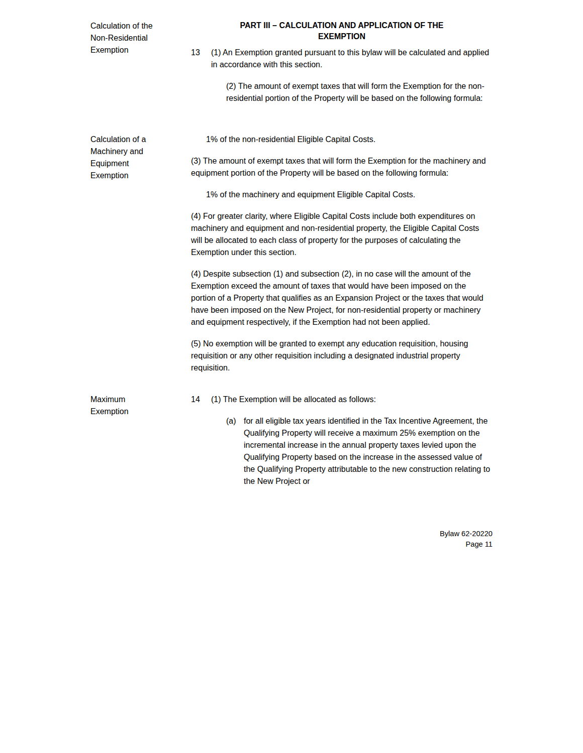Calculation of the
Non-Residential
Exemption
PART III – CALCULATION AND APPLICATION OF THE
EXEMPTION
13
(1) An Exemption granted pursuant to this bylaw will be calculated and applied in accordance with this section.
(2) The amount of exempt taxes that will form the Exemption for the non-residential portion of the Property will be based on the following formula:
Calculation of a
Machinery and
Equipment
Exemption
1% of the non-residential Eligible Capital Costs.
(3) The amount of exempt taxes that will form the Exemption for the machinery and equipment portion of the Property will be based on the following formula:
1% of the machinery and equipment Eligible Capital Costs.
(4) For greater clarity, where Eligible Capital Costs include both expenditures on machinery and equipment and non-residential property, the Eligible Capital Costs will be allocated to each class of property for the purposes of calculating the Exemption under this section.
(4) Despite subsection (1) and subsection (2), in no case will the amount of the Exemption exceed the amount of taxes that would have been imposed on the portion of a Property that qualifies as an Expansion Project or the taxes that would have been imposed on the New Project, for non-residential property or machinery and equipment respectively, if the Exemption had not been applied.
(5) No exemption will be granted to exempt any education requisition, housing requisition or any other requisition including a designated industrial property requisition.
Maximum
Exemption
14
(1) The Exemption will be allocated as follows:
(a)
for all eligible tax years identified in the Tax Incentive Agreement, the Qualifying Property will receive a maximum 25% exemption on the incremental increase in the annual property taxes levied upon the Qualifying Property based on the increase in the assessed value of the Qualifying Property attributable to the new construction relating to the New Project or
Bylaw 62-20220
Page 11